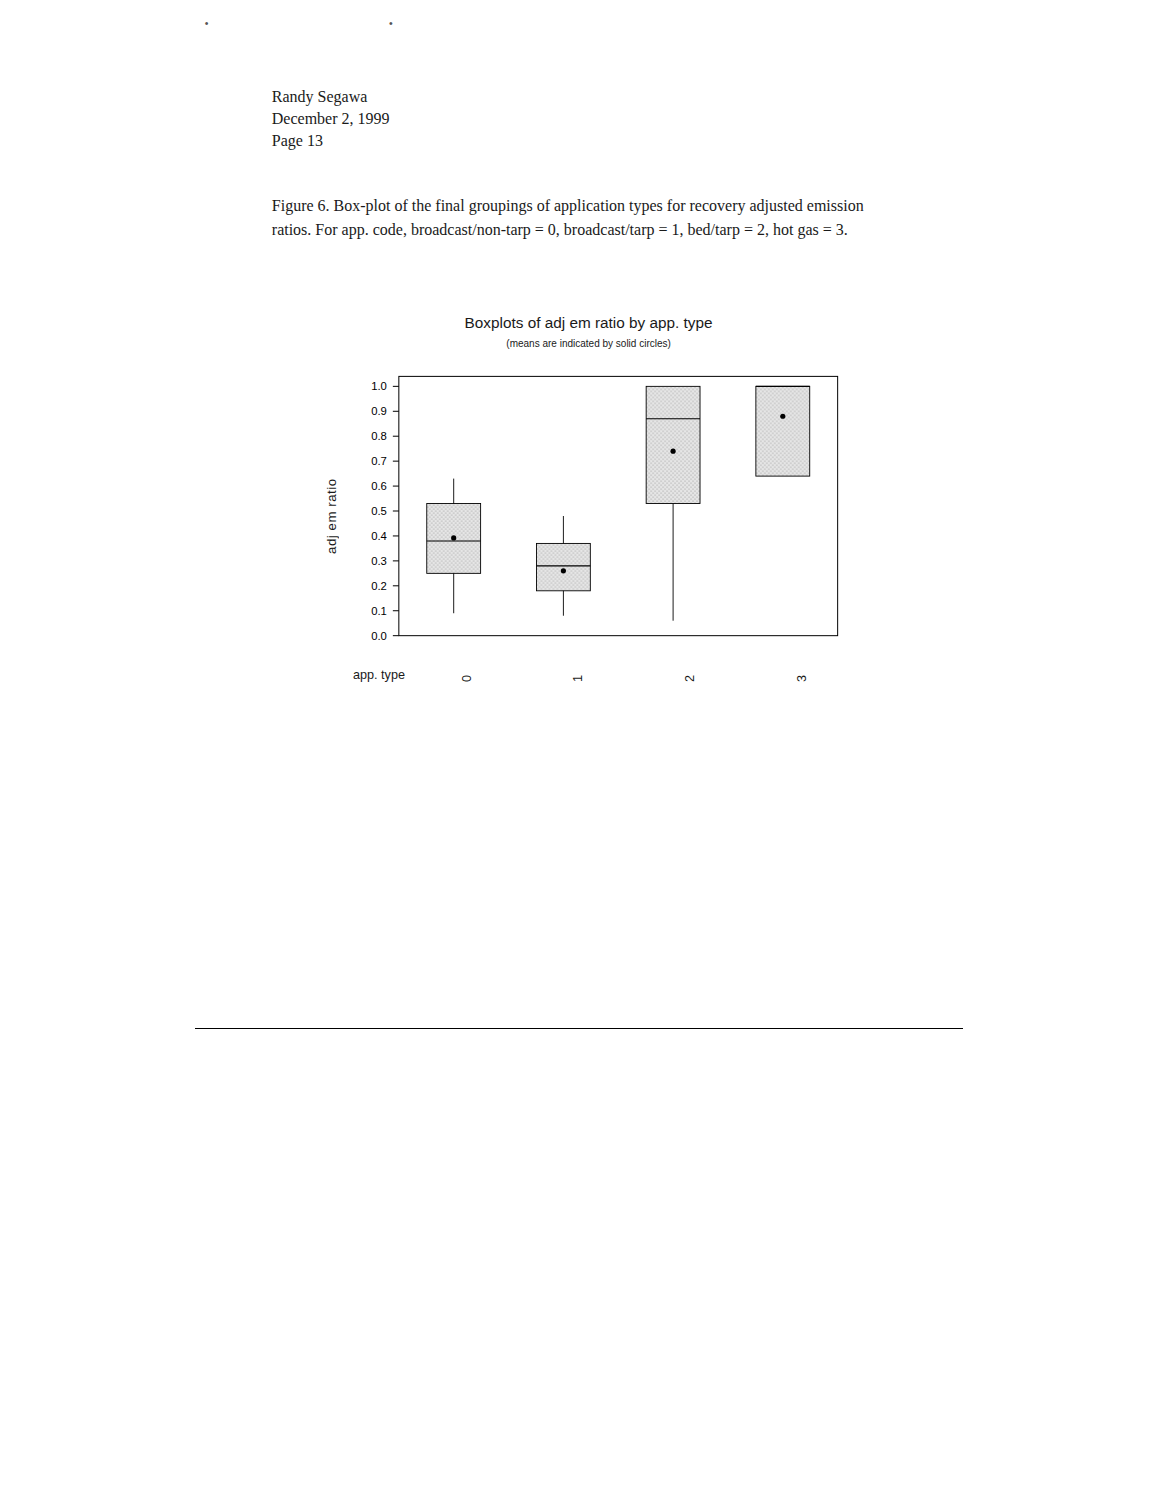• •
Randy Segawa
December 2, 1999
Page 13
Figure 6. Box-plot of the final groupings of application types for recovery adjusted emission ratios. For app. code, broadcast/non-tarp = 0, broadcast/tarp = 1, bed/tarp = 2, hot gas = 3.
Boxplots of adj em ratio by app. type
(means are indicated by solid circles)
adj em ratio
1.0 0.9 0.8 0.7 0.6 0.5 0.4 0.3 0.2 0.1 0.0
app. type
0 1 2 3